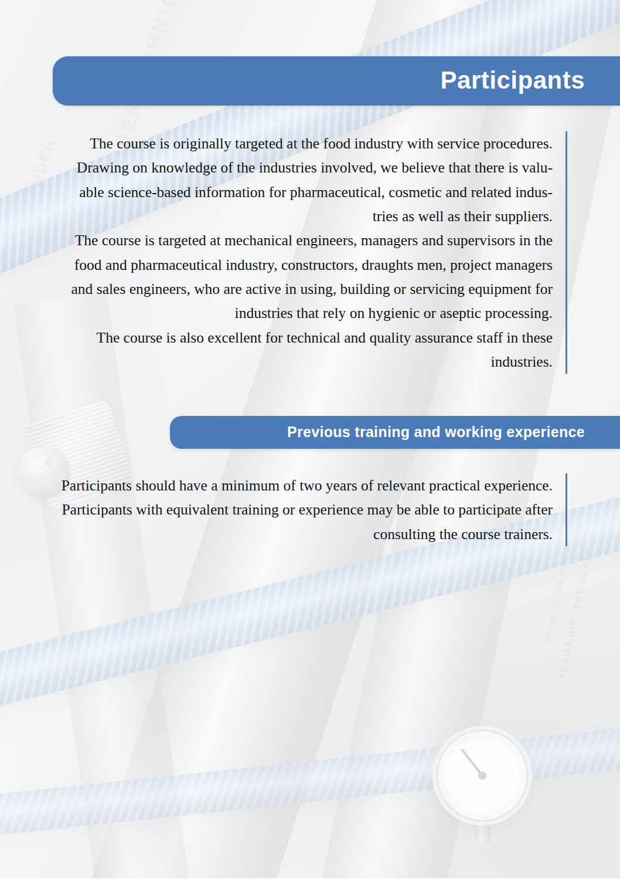TUDERTECHNICA
TUDER
FDA 3A BfR LFGB 21 CFR
AN NOTICE 370 LFGB-2
6
Participants
The course is originally targeted at the food industry with service procedures. Drawing on knowledge of the industries involved, we believe that there is valuable science-based information for pharmaceutical, cosmetic and related industries as well as their suppliers.
The course is targeted at mechanical engineers, managers and supervisors in the food and pharmaceutical industry, constructors, draughts men, project managers and sales engineers, who are active in using, building or servicing equipment for industries that rely on hygienic or aseptic processing.
The course is also excellent for technical and quality assurance staff in these industries.
Previous training and working experience
Participants should have a minimum of two years of relevant practical experience. Participants with equivalent training or experience may be able to participate after consulting the course trainers.